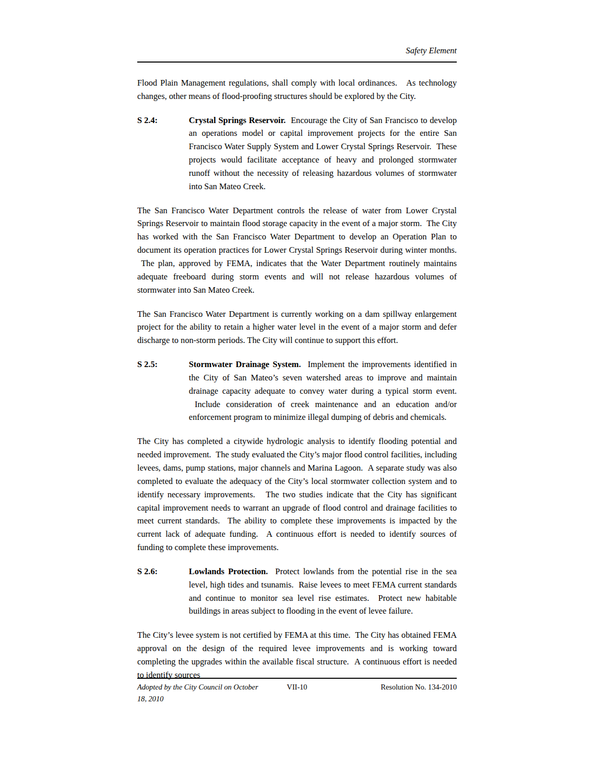Safety Element
Flood Plain Management regulations, shall comply with local ordinances. As technology changes, other means of flood-proofing structures should be explored by the City.
S 2.4:
Crystal Springs Reservoir. Encourage the City of San Francisco to develop an operations model or capital improvement projects for the entire San Francisco Water Supply System and Lower Crystal Springs Reservoir. These projects would facilitate acceptance of heavy and prolonged stormwater runoff without the necessity of releasing hazardous volumes of stormwater into San Mateo Creek.
The San Francisco Water Department controls the release of water from Lower Crystal Springs Reservoir to maintain flood storage capacity in the event of a major storm. The City has worked with the San Francisco Water Department to develop an Operation Plan to document its operation practices for Lower Crystal Springs Reservoir during winter months. The plan, approved by FEMA, indicates that the Water Department routinely maintains adequate freeboard during storm events and will not release hazardous volumes of stormwater into San Mateo Creek.
The San Francisco Water Department is currently working on a dam spillway enlargement project for the ability to retain a higher water level in the event of a major storm and defer discharge to non-storm periods. The City will continue to support this effort.
S 2.5:
Stormwater Drainage System. Implement the improvements identified in the City of San Mateo’s seven watershed areas to improve and maintain drainage capacity adequate to convey water during a typical storm event. Include consideration of creek maintenance and an education and/or enforcement program to minimize illegal dumping of debris and chemicals.
The City has completed a citywide hydrologic analysis to identify flooding potential and needed improvement. The study evaluated the City’s major flood control facilities, including levees, dams, pump stations, major channels and Marina Lagoon. A separate study was also completed to evaluate the adequacy of the City’s local stormwater collection system and to identify necessary improvements. The two studies indicate that the City has significant capital improvement needs to warrant an upgrade of flood control and drainage facilities to meet current standards. The ability to complete these improvements is impacted by the current lack of adequate funding. A continuous effort is needed to identify sources of funding to complete these improvements.
S 2.6:
Lowlands Protection. Protect lowlands from the potential rise in the sea level, high tides and tsunamis. Raise levees to meet FEMA current standards and continue to monitor sea level rise estimates. Protect new habitable buildings in areas subject to flooding in the event of levee failure.
The City’s levee system is not certified by FEMA at this time. The City has obtained FEMA approval on the design of the required levee improvements and is working toward completing the upgrades within the available fiscal structure. A continuous effort is needed to identify sources
Adopted by the City Council on October 18, 2010
VII-10
Resolution No. 134-2010